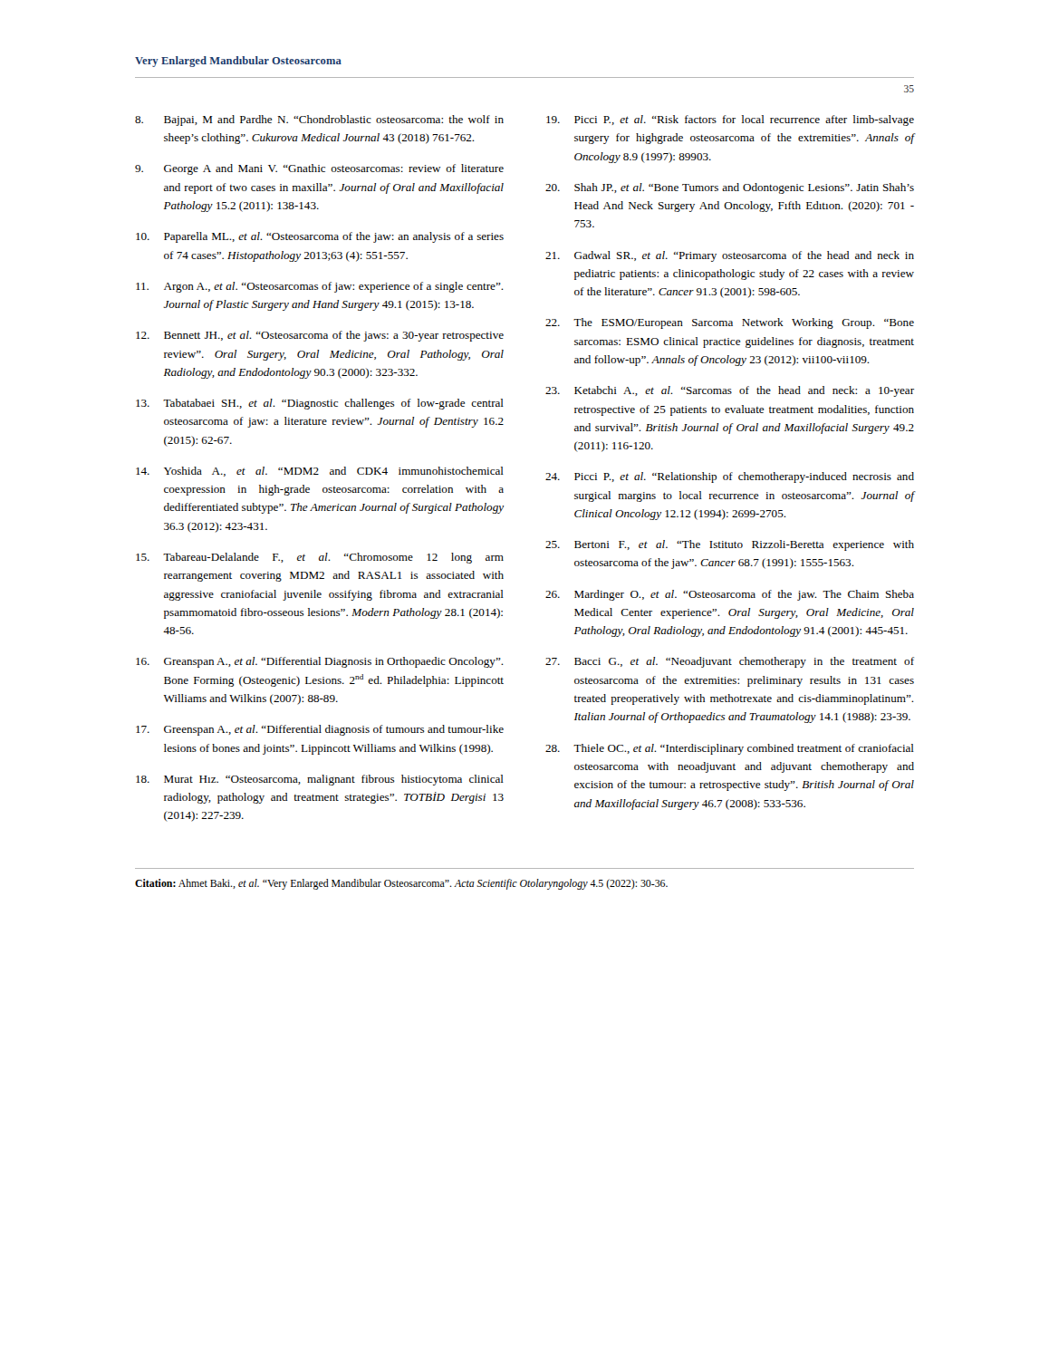Very Enlarged Mandıbular Osteosarcoma
35
8. Bajpai, M and Pardhe N. “Chondroblastic osteosarcoma: the wolf in sheep’s clothing”. Cukurova Medical Journal 43 (2018) 761-762.
9. George A and Mani V. “Gnathic osteosarcomas: review of literature and report of two cases in maxilla”. Journal of Oral and Maxillofacial Pathology 15.2 (2011): 138-143.
10. Paparella ML., et al. “Osteosarcoma of the jaw: an analysis of a series of 74 cases”. Histopathology 2013;63 (4): 551-557.
11. Argon A., et al. “Osteosarcomas of jaw: experience of a single centre”. Journal of Plastic Surgery and Hand Surgery 49.1 (2015): 13-18.
12. Bennett JH., et al. “Osteosarcoma of the jaws: a 30-year retrospective review”. Oral Surgery, Oral Medicine, Oral Pathology, Oral Radiology, and Endodontology 90.3 (2000): 323-332.
13. Tabatabaei SH., et al. “Diagnostic challenges of low-grade central osteosarcoma of jaw: a literature review”. Journal of Dentistry 16.2 (2015): 62-67.
14. Yoshida A., et al. “MDM2 and CDK4 immunohistochemical coexpression in high-grade osteosarcoma: correlation with a dedifferentiated subtype”. The American Journal of Surgical Pathology 36.3 (2012): 423-431.
15. Tabareau-Delalande F., et al. “Chromosome 12 long arm rearrangement covering MDM2 and RASAL1 is associated with aggressive craniofacial juvenile ossifying fibroma and extracranial psammomatoid fibro-osseous lesions”. Modern Pathology 28.1 (2014): 48-56.
16. Greanspan A., et al. “Differential Diagnosis in Orthopaedic Oncology”. Bone Forming (Osteogenic) Lesions. 2nd ed. Philadelphia: Lippincott Williams and Wilkins (2007): 88-89.
17. Greenspan A., et al. “Differential diagnosis of tumours and tumour-like lesions of bones and joints”. Lippincott Williams and Wilkins (1998).
18. Murat Hız. “Osteosarcoma, malignant fibrous histiocytoma clinical radiology, pathology and treatment strategies”. TOTBİD Dergisi 13 (2014): 227-239.
19. Picci P., et al. “Risk factors for local recurrence after limb-salvage surgery for highgrade osteosarcoma of the extremities”. Annals of Oncology 8.9 (1997): 89903.
20. Shah JP., et al. “Bone Tumors and Odontogenic Lesions”. Jatin Shah’s Head And Neck Surgery And Oncology, Fıfth Edıtıon. (2020): 701 - 753.
21. Gadwal SR., et al. “Primary osteosarcoma of the head and neck in pediatric patients: a clinicopathologic study of 22 cases with a review of the literature”. Cancer 91.3 (2001): 598-605.
22. The ESMO/European Sarcoma Network Working Group. “Bone sarcomas: ESMO clinical practice guidelines for diagnosis, treatment and follow-up”. Annals of Oncology 23 (2012): vii100-vii109.
23. Ketabchi A., et al. “Sarcomas of the head and neck: a 10-year retrospective of 25 patients to evaluate treatment modalities, function and survival”. British Journal of Oral and Maxillofacial Surgery 49.2 (2011): 116-120.
24. Picci P., et al. “Relationship of chemotherapy-induced necrosis and surgical margins to local recurrence in osteosarcoma”. Journal of Clinical Oncology 12.12 (1994): 2699-2705.
25. Bertoni F., et al. “The Istituto Rizzoli-Beretta experience with osteosarcoma of the jaw”. Cancer 68.7 (1991): 1555-1563.
26. Mardinger O., et al. “Osteosarcoma of the jaw. The Chaim Sheba Medical Center experience”. Oral Surgery, Oral Medicine, Oral Pathology, Oral Radiology, and Endodontology 91.4 (2001): 445-451.
27. Bacci G., et al. “Neoadjuvant chemotherapy in the treatment of osteosarcoma of the extremities: preliminary results in 131 cases treated preoperatively with methotrexate and cis-diamminoplatinum”. Italian Journal of Orthopaedics and Traumatology 14.1 (1988): 23-39.
28. Thiele OC., et al. “Interdisciplinary combined treatment of craniofacial osteosarcoma with neoadjuvant and adjuvant chemotherapy and excision of the tumour: a retrospective study”. British Journal of Oral and Maxillofacial Surgery 46.7 (2008): 533-536.
Citation: Ahmet Baki., et al. “Very Enlarged Mandibular Osteosarcoma”. Acta Scientific Otolaryngology 4.5 (2022): 30-36.